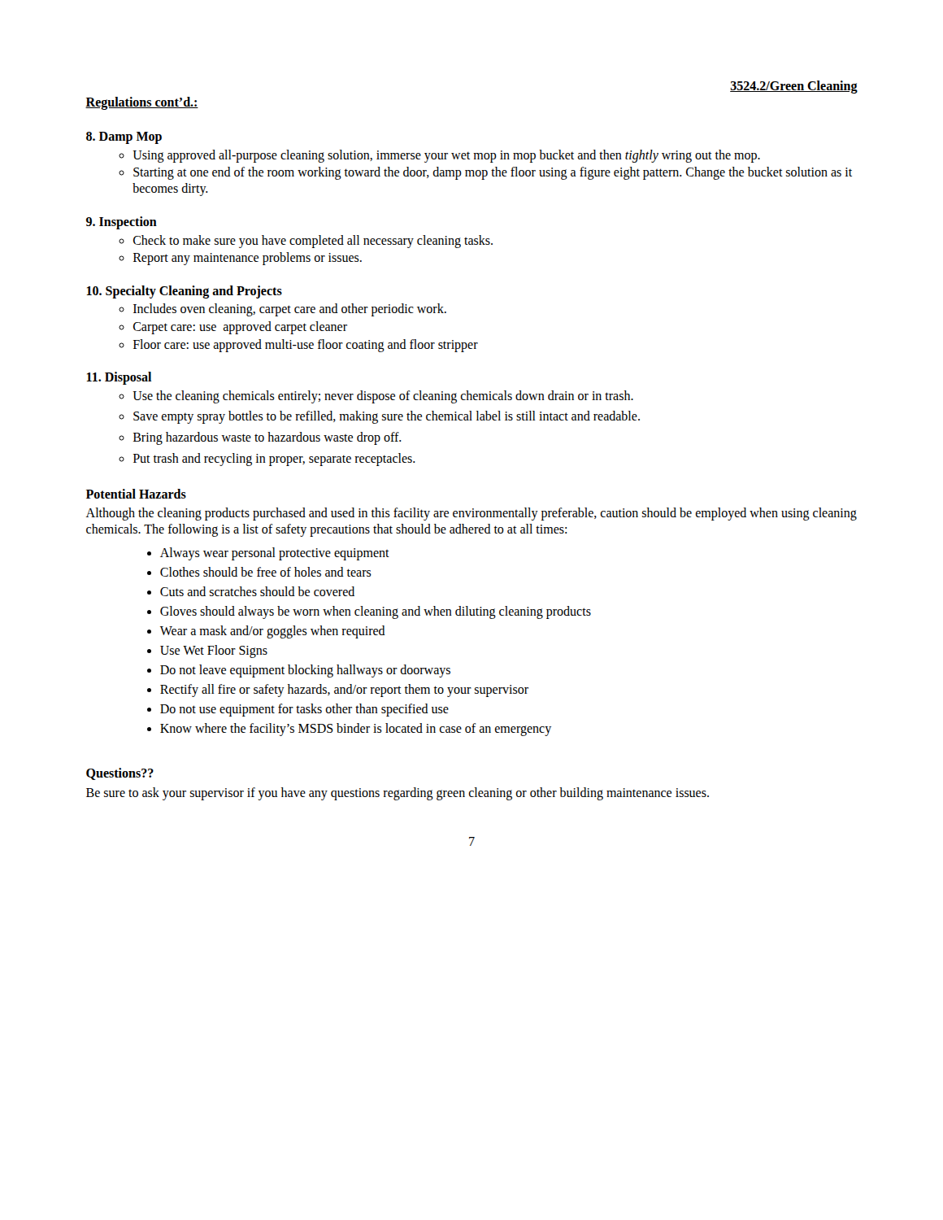3524.2/Green Cleaning
Regulations cont’d.:
8. Damp Mop
Using approved all-purpose cleaning solution, immerse your wet mop in mop bucket and then tightly wring out the mop.
Starting at one end of the room working toward the door, damp mop the floor using a figure eight pattern. Change the bucket solution as it becomes dirty.
9. Inspection
Check to make sure you have completed all necessary cleaning tasks.
Report any maintenance problems or issues.
10. Specialty Cleaning and Projects
Includes oven cleaning, carpet care and other periodic work.
Carpet care: use approved carpet cleaner
Floor care: use approved multi-use floor coating and floor stripper
11. Disposal
Use the cleaning chemicals entirely; never dispose of cleaning chemicals down drain or in trash.
Save empty spray bottles to be refilled, making sure the chemical label is still intact and readable.
Bring hazardous waste to hazardous waste drop off.
Put trash and recycling in proper, separate receptacles.
Potential Hazards
Although the cleaning products purchased and used in this facility are environmentally preferable, caution should be employed when using cleaning chemicals. The following is a list of safety precautions that should be adhered to at all times:
Always wear personal protective equipment
Clothes should be free of holes and tears
Cuts and scratches should be covered
Gloves should always be worn when cleaning and when diluting cleaning products
Wear a mask and/or goggles when required
Use Wet Floor Signs
Do not leave equipment blocking hallways or doorways
Rectify all fire or safety hazards, and/or report them to your supervisor
Do not use equipment for tasks other than specified use
Know where the facility’s MSDS binder is located in case of an emergency
Questions??
Be sure to ask your supervisor if you have any questions regarding green cleaning or other building maintenance issues.
7